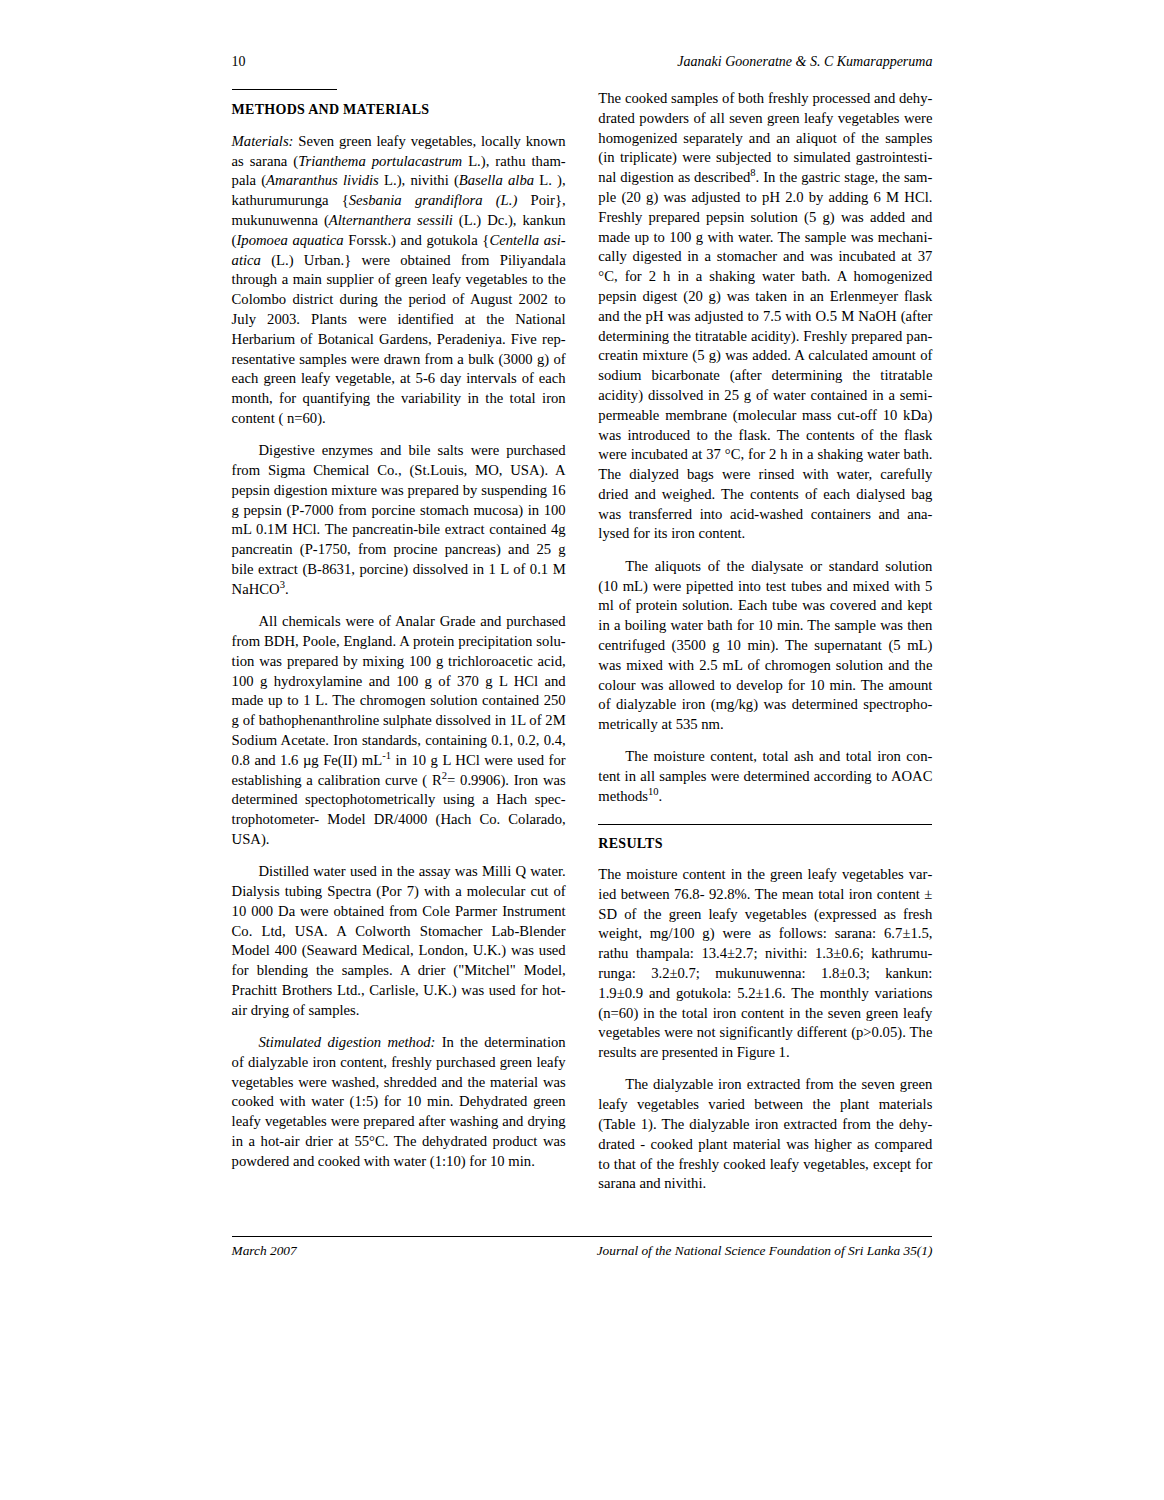10
Jaanaki Gooneratne & S. C Kumarapperuma
METHODS AND MATERIALS
Materials: Seven green leafy vegetables, locally known as sarana (Trianthema portulacastrum L.), rathu thampala (Amaranthus lividis L.), nivithi (Basella alba L. ), kathurumurunga {Sesbania grandiflora (L.) Poir}, mukunuwenna (Alternanthera sessili (L.) Dc.), kankun (Ipomoea aquatica Forssk.) and gotukola {Centella asiatica (L.) Urban.} were obtained from Piliyandala through a main supplier of green leafy vegetables to the Colombo district during the period of August 2002 to July 2003. Plants were identified at the National Herbarium of Botanical Gardens, Peradeniya. Five representative samples were drawn from a bulk (3000 g) of each green leafy vegetable, at 5-6 day intervals of each month, for quantifying the variability in the total iron content ( n=60).
Digestive enzymes and bile salts were purchased from Sigma Chemical Co., (St.Louis, MO, USA). A pepsin digestion mixture was prepared by suspending 16 g pepsin (P-7000 from porcine stomach mucosa) in 100 mL 0.1M HCl. The pancreatin-bile extract contained 4g pancreatin (P-1750, from procine pancreas) and 25 g bile extract (B-8631, porcine) dissolved in 1 L of 0.1 M NaHCO3.
All chemicals were of Analar Grade and purchased from BDH, Poole, England. A protein precipitation solution was prepared by mixing 100 g trichloroacetic acid, 100 g hydroxylamine and 100 g of 370 g L HCl and made up to 1 L. The chromogen solution contained 250 g of bathophenanthroline sulphate dissolved in 1L of 2M Sodium Acetate. Iron standards, containing 0.1, 0.2, 0.4, 0.8 and 1.6 µg Fe(II) mL-1 in 10 g L HCl were used for establishing a calibration curve ( R2= 0.9906). Iron was determined spectophotometrically using a Hach spectrophotometer- Model DR/4000 (Hach Co. Colarado, USA).
Distilled water used in the assay was Milli Q water. Dialysis tubing Spectra (Por 7) with a molecular cut of 10 000 Da were obtained from Cole Parmer Instrument Co. Ltd, USA. A Colworth Stomacher Lab-Blender Model 400 (Seaward Medical, London, U.K.) was used for blending the samples. A drier ("Mitchel" Model, Prachitt Brothers Ltd., Carlisle, U.K.) was used for hot-air drying of samples.
Stimulated digestion method: In the determination of dialyzable iron content, freshly purchased green leafy vegetables were washed, shredded and the material was cooked with water (1:5) for 10 min. Dehydrated green leafy vegetables were prepared after washing and drying in a hot-air drier at 55°C. The dehydrated product was powdered and cooked with water (1:10) for 10 min.
The cooked samples of both freshly processed and dehydrated powders of all seven green leafy vegetables were homogenized separately and an aliquot of the samples (in triplicate) were subjected to simulated gastrointestinal digestion as described8. In the gastric stage, the sample (20 g) was adjusted to pH 2.0 by adding 6 M HCl. Freshly prepared pepsin solution (5 g) was added and made up to 100 g with water. The sample was mechanically digested in a stomacher and was incubated at 37 °C, for 2 h in a shaking water bath. A homogenized pepsin digest (20 g) was taken in an Erlenmeyer flask and the pH was adjusted to 7.5 with O.5 M NaOH (after determining the titratable acidity). Freshly prepared pancreatin mixture (5 g) was added. A calculated amount of sodium bicarbonate (after determining the titratable acidity) dissolved in 25 g of water contained in a semi-permeable membrane (molecular mass cut-off 10 kDa) was introduced to the flask. The contents of the flask were incubated at 37 °C, for 2 h in a shaking water bath. The dialyzed bags were rinsed with water, carefully dried and weighed. The contents of each dialysed bag was transferred into acid-washed containers and analysed for its iron content.
The aliquots of the dialysate or standard solution (10 mL) were pipetted into test tubes and mixed with 5 ml of protein solution. Each tube was covered and kept in a boiling water bath for 10 min. The sample was then centrifuged (3500 g 10 min). The supernatant (5 mL) was mixed with 2.5 mL of chromogen solution and the colour was allowed to develop for 10 min. The amount of dialyzable iron (mg/kg) was determined spectrophometrically at 535 nm.
The moisture content, total ash and total iron content in all samples were determined according to AOAC methods10.
RESULTS
The moisture content in the green leafy vegetables varied between 76.8- 92.8%. The mean total iron content ± SD of the green leafy vegetables (expressed as fresh weight, mg/100 g) were as follows: sarana: 6.7±1.5, rathu thampala: 13.4±2.7; nivithi: 1.3±0.6; kathrumurunga: 3.2±0.7; mukunuwenna: 1.8±0.3; kankun: 1.9±0.9 and gotukola: 5.2±1.6. The monthly variations (n=60) in the total iron content in the seven green leafy vegetables were not significantly different (p>0.05). The results are presented in Figure 1.
The dialyzable iron extracted from the seven green leafy vegetables varied between the plant materials (Table 1). The dialyzable iron extracted from the dehydrated - cooked plant material was higher as compared to that of the freshly cooked leafy vegetables, except for sarana and nivithi.
March 2007
Journal of the National Science Foundation of Sri Lanka 35(1)